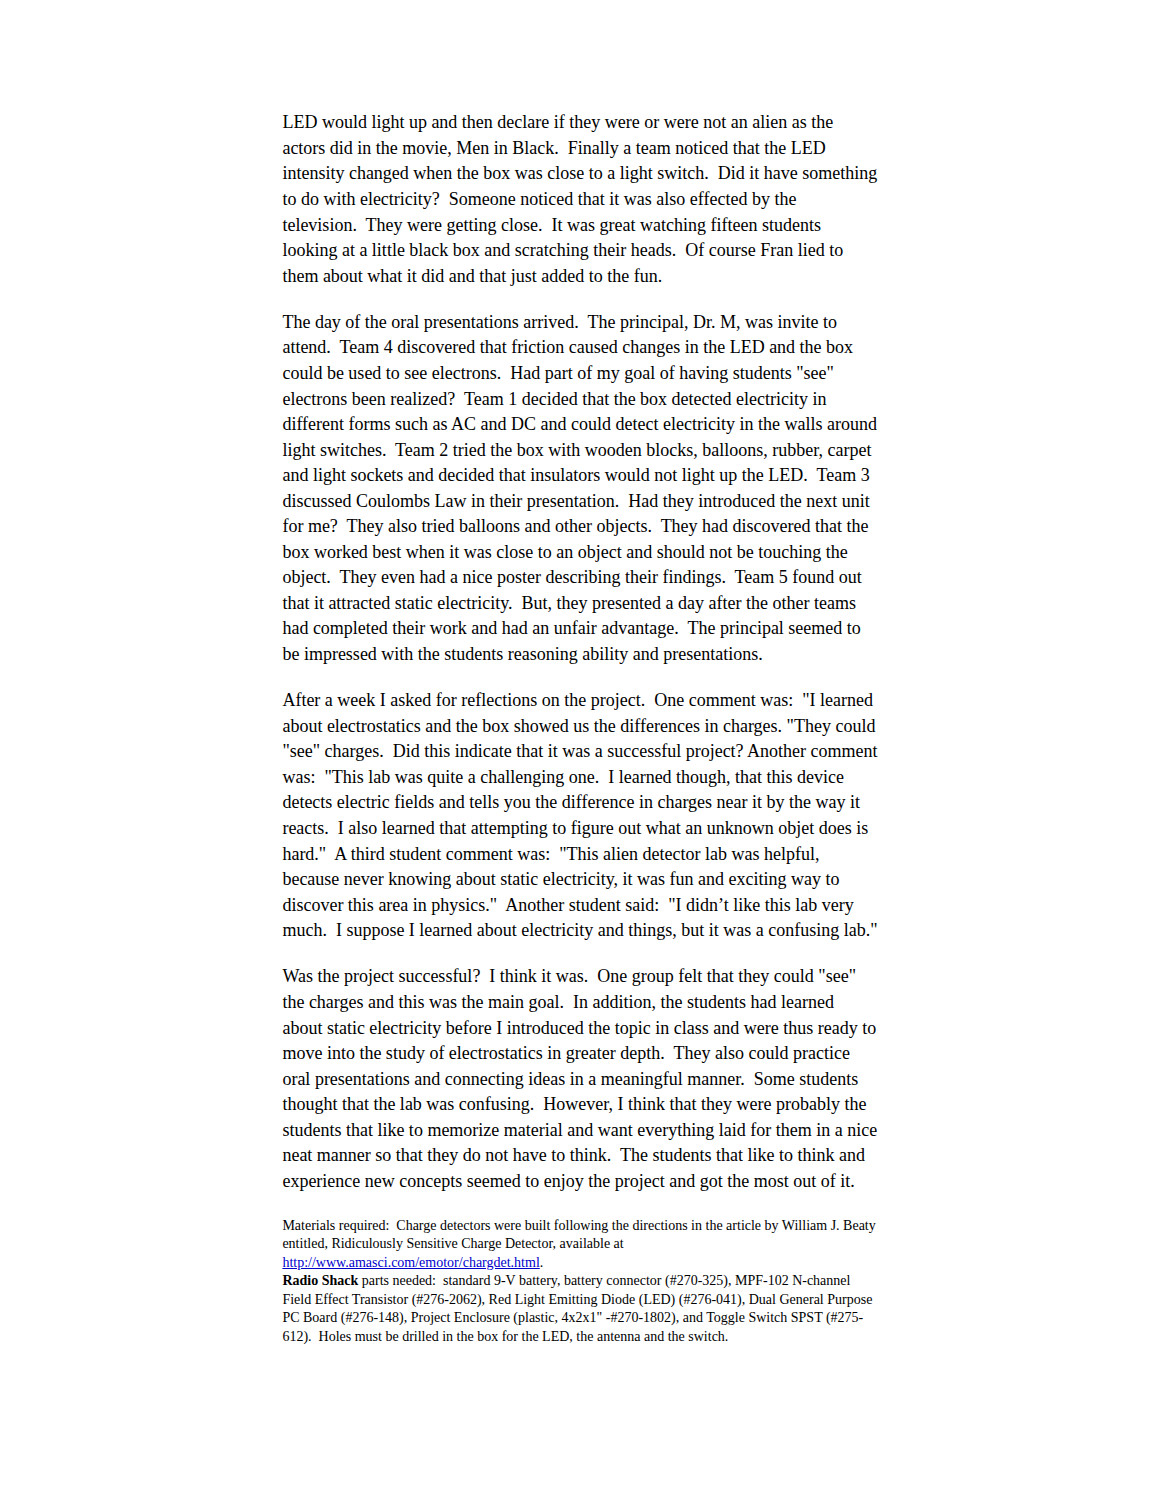LED would light up and then declare if they were or were not an alien as the actors did in the movie, Men in Black. Finally a team noticed that the LED intensity changed when the box was close to a light switch. Did it have something to do with electricity? Someone noticed that it was also effected by the television. They were getting close. It was great watching fifteen students looking at a little black box and scratching their heads. Of course Fran lied to them about what it did and that just added to the fun.
The day of the oral presentations arrived. The principal, Dr. M, was invite to attend. Team 4 discovered that friction caused changes in the LED and the box could be used to see electrons. Had part of my goal of having students "see" electrons been realized? Team 1 decided that the box detected electricity in different forms such as AC and DC and could detect electricity in the walls around light switches. Team 2 tried the box with wooden blocks, balloons, rubber, carpet and light sockets and decided that insulators would not light up the LED. Team 3 discussed Coulombs Law in their presentation. Had they introduced the next unit for me? They also tried balloons and other objects. They had discovered that the box worked best when it was close to an object and should not be touching the object. They even had a nice poster describing their findings. Team 5 found out that it attracted static electricity. But, they presented a day after the other teams had completed their work and had an unfair advantage. The principal seemed to be impressed with the students reasoning ability and presentations.
After a week I asked for reflections on the project. One comment was: "I learned about electrostatics and the box showed us the differences in charges. "They could "see" charges. Did this indicate that it was a successful project? Another comment was: "This lab was quite a challenging one. I learned though, that this device detects electric fields and tells you the difference in charges near it by the way it reacts. I also learned that attempting to figure out what an unknown objet does is hard." A third student comment was: "This alien detector lab was helpful, because never knowing about static electricity, it was fun and exciting way to discover this area in physics." Another student said: "I didn’t like this lab very much. I suppose I learned about electricity and things, but it was a confusing lab."
Was the project successful? I think it was. One group felt that they could "see" the charges and this was the main goal. In addition, the students had learned about static electricity before I introduced the topic in class and were thus ready to move into the study of electrostatics in greater depth. They also could practice oral presentations and connecting ideas in a meaningful manner. Some students thought that the lab was confusing. However, I think that they were probably the students that like to memorize material and want everything laid for them in a nice neat manner so that they do not have to think. The students that like to think and experience new concepts seemed to enjoy the project and got the most out of it.
Materials required: Charge detectors were built following the directions in the article by William J. Beaty entitled, Ridiculously Sensitive Charge Detector, available at http://www.amasci.com/emotor/chargdet.html.
Radio Shack parts needed: standard 9-V battery, battery connector (#270-325), MPF-102 N-channel Field Effect Transistor (#276-2062), Red Light Emitting Diode (LED) (#276-041), Dual General Purpose PC Board (#276-148), Project Enclosure (plastic, 4x2x1" -#270-1802), and Toggle Switch SPST (#275-612). Holes must be drilled in the box for the LED, the antenna and the switch.